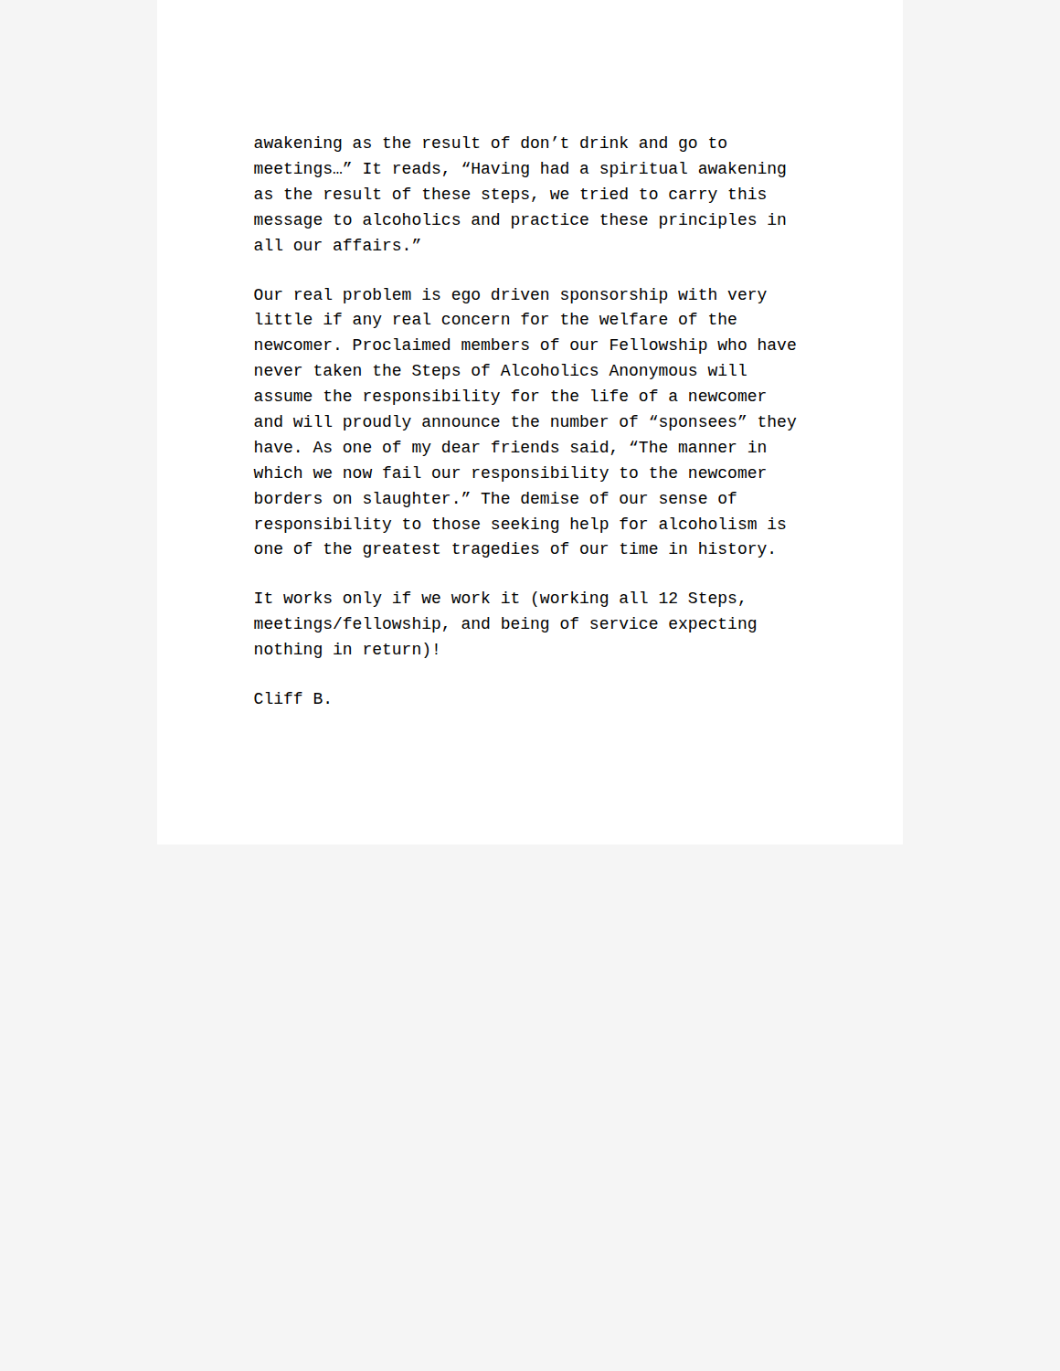awakening as the result of don’t drink and go to meetings…” It reads, “Having had a spiritual awakening as the result of these steps, we tried to carry this message to alcoholics and practice these principles in all our affairs.”
Our real problem is ego driven sponsorship with very little if any real concern for the welfare of the newcomer. Proclaimed members of our Fellowship who have never taken the Steps of Alcoholics Anonymous will assume the responsibility for the life of a newcomer and will proudly announce the number of “sponsees” they have. As one of my dear friends said, “The manner in which we now fail our responsibility to the newcomer borders on slaughter.” The demise of our sense of responsibility to those seeking help for alcoholism is one of the greatest tragedies of our time in history.
It works only if we work it (working all 12 Steps, meetings/fellowship, and being of service expecting nothing in return)!
Cliff B.